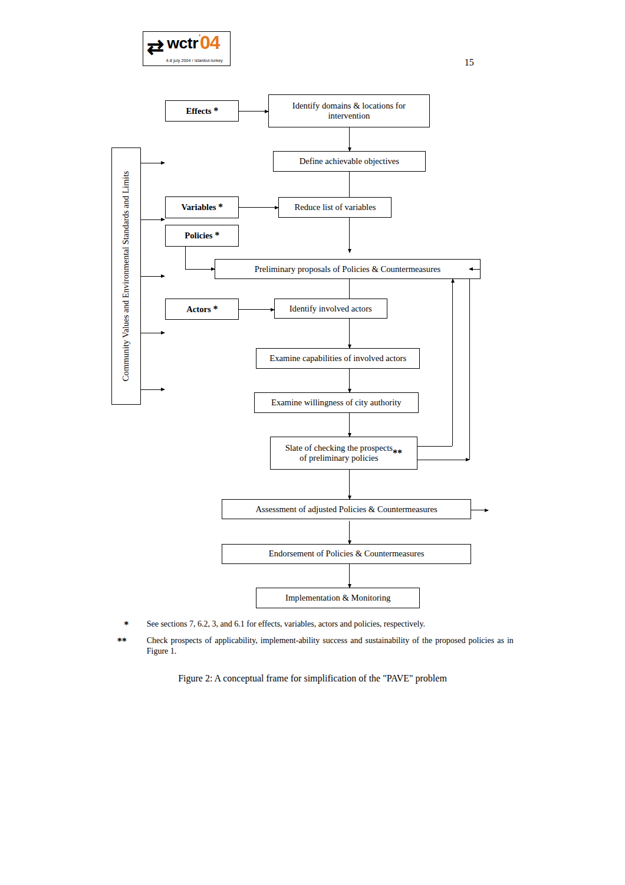⇄ wctr ' 04 4-8 july 2004 / istanbul-turkey
15
Community Values and Environmental Standards and Limits
Effects *
Identify domains & locations for
intervention
Define achievable objectives
Variables *
Reduce list of variables
Policies *
Preliminary proposals of Policies & Countermeasures
Actors *
Identify involved actors
Examine capabilities of involved actors
Examine willingness of city authority
Slate of checking the prospects
of preliminary policies**
Assessment of adjusted Policies & Countermeasures
Endorsement of Policies & Countermeasures
Implementation & Monitoring
* See sections 7, 6.2, 3, and 6.1 for effects, variables, actors and policies, respectively.
** Check prospects of applicability, implement-ability success and sustainability of the proposed policies as in Figure 1.
Figure 2: A conceptual frame for simplification of the "PAVE" problem